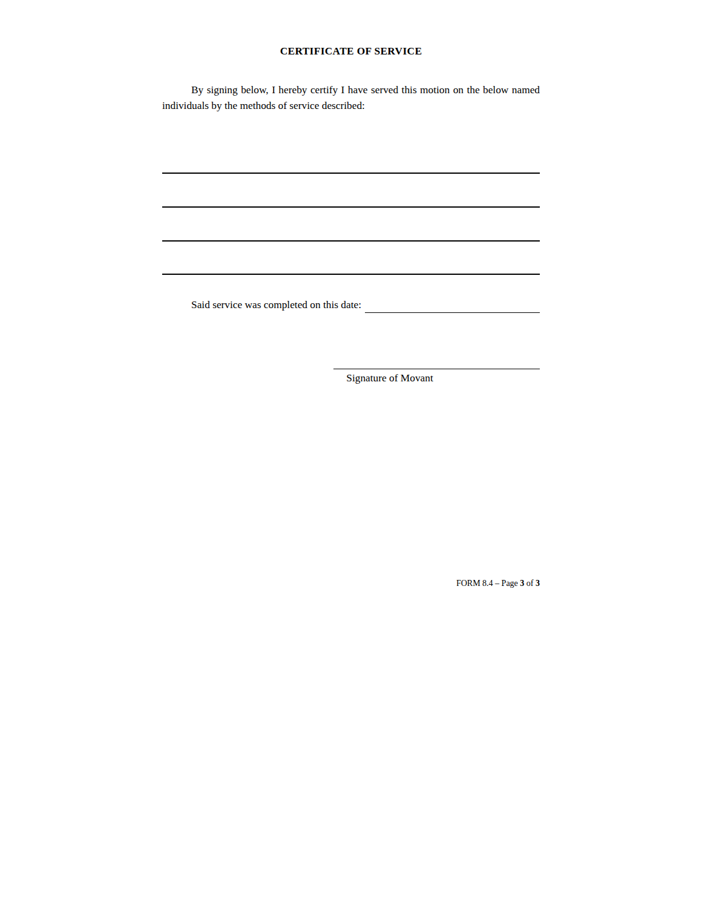CERTIFICATE OF SERVICE
By signing below, I hereby certify I have served this motion on the below named individuals by the methods of service described:
Said service was completed on this date:
Signature of Movant
FORM 8.4 – Page 3 of 3